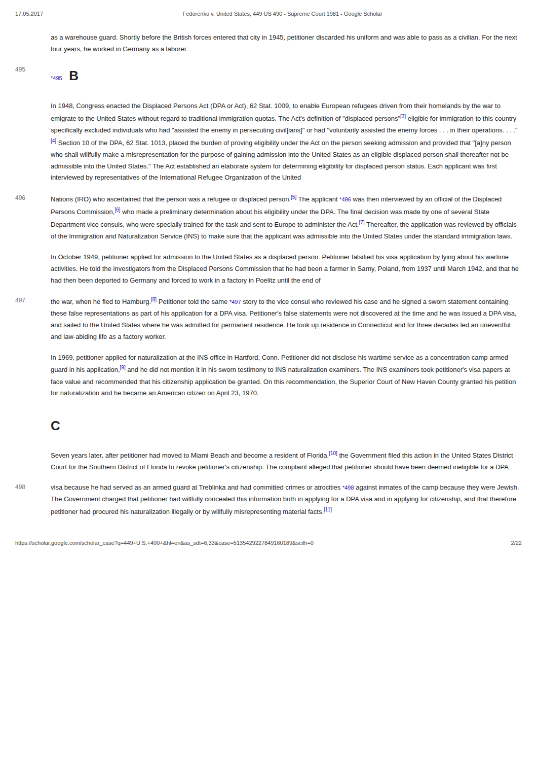17.05.2017
Fedorenko v. United States, 449 US 490 - Supreme Court 1981 - Google Scholar
as a warehouse guard. Shortly before the British forces entered that city in 1945, petitioner discarded his uniform and was able to pass as a civilian. For the next four years, he worked in Germany as a laborer.
495 *495
B
In 1948, Congress enacted the Displaced Persons Act (DPA or Act), 62 Stat. 1009, to enable European refugees driven from their homelands by the war to emigrate to the United States without regard to traditional immigration quotas. The Act's definition of "displaced persons"[3] eligible for immigration to this country specifically excluded individuals who had "assisted the enemy in persecuting civil[ians]" or had "voluntarily assisted the enemy forces . . . in their operations. . . ."[4] Section 10 of the DPA, 62 Stat. 1013, placed the burden of proving eligibility under the Act on the person seeking admission and provided that "[a]ny person who shall willfully make a misrepresentation for the purpose of gaining admission into the United States as an eligible displaced person shall thereafter not be admissible into the United States." The Act established an elaborate system for determining eligibility for displaced person status. Each applicant was first interviewed by representatives of the International Refugee Organization of the United
496 Nations (IRO) who ascertained that the person was a refugee or displaced person.[5] The applicant *496 was then interviewed by an official of the Displaced Persons Commission,[6] who made a preliminary determination about his eligibility under the DPA. The final decision was made by one of several State Department vice consuls, who were specially trained for the task and sent to Europe to administer the Act.[7] Thereafter, the application was reviewed by officials of the Immigration and Naturalization Service (INS) to make sure that the applicant was admissible into the United States under the standard immigration laws.
In October 1949, petitioner applied for admission to the United States as a displaced person. Petitioner falsified his visa application by lying about his wartime activities. He told the investigators from the Displaced Persons Commission that he had been a farmer in Sarny, Poland, from 1937 until March 1942, and that he had then been deported to Germany and forced to work in a factory in Poelitz until the end of
497the war, when he fled to Hamburg.[8] Petitioner told the same *497 story to the vice consul who reviewed his case and he signed a sworn statement containing these false representations as part of his application for a DPA visa. Petitioner's false statements were not discovered at the time and he was issued a DPA visa, and sailed to the United States where he was admitted for permanent residence. He took up residence in Connecticut and for three decades led an uneventful and law-abiding life as a factory worker.
In 1969, petitioner applied for naturalization at the INS office in Hartford, Conn. Petitioner did not disclose his wartime service as a concentration camp armed guard in his application,[9] and he did not mention it in his sworn testimony to INS naturalization examiners. The INS examiners took petitioner's visa papers at face value and recommended that his citizenship application be granted. On this recommendation, the Superior Court of New Haven County granted his petition for naturalization and he became an American citizen on April 23, 1970.
C
Seven years later, after petitioner had moved to Miami Beach and become a resident of Florida,[10] the Government filed this action in the United States District Court for the Southern District of Florida to revoke petitioner's citizenship. The complaint alleged that petitioner should have been deemed ineligible for a DPA
498visa because he had served as an armed guard at Treblinka and had committed crimes or atrocities *498 against inmates of the camp because they were Jewish. The Government charged that petitioner had willfully concealed this information both in applying for a DPA visa and in applying for citizenship, and that therefore petitioner had procured his naturalization illegally or by willfully misrepresenting material facts.[11]
https://scholar.google.com/scholar_case?q=449+U.S.+490+&hl=en&as_sdt=6,33&case=5135429227849160189&scilh=0
2/22